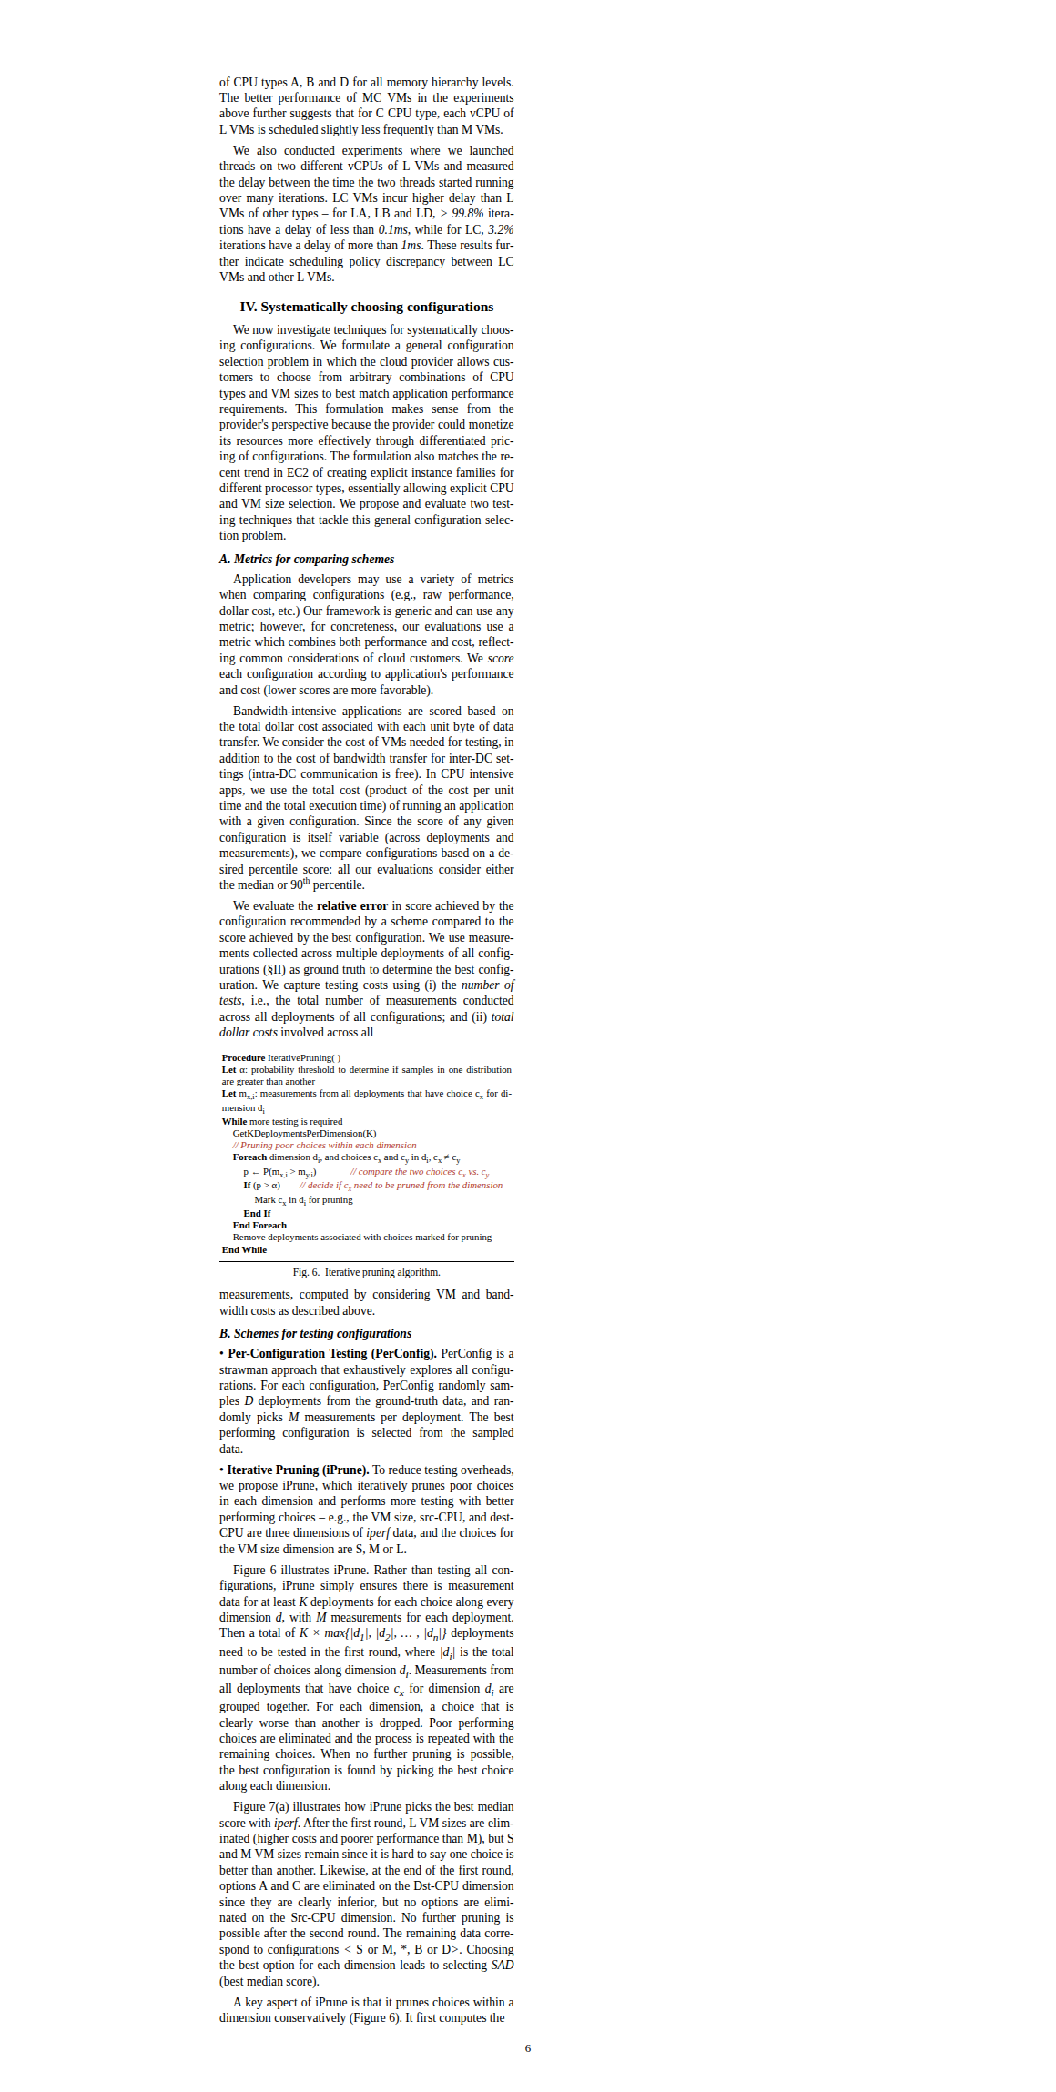of CPU types A, B and D for all memory hierarchy levels. The better performance of MC VMs in the experiments above further suggests that for C CPU type, each vCPU of L VMs is scheduled slightly less frequently than M VMs.
We also conducted experiments where we launched threads on two different vCPUs of L VMs and measured the delay between the time the two threads started running over many iterations. LC VMs incur higher delay than L VMs of other types – for LA, LB and LD, > 99.8% iterations have a delay of less than 0.1ms, while for LC, 3.2% iterations have a delay of more than 1ms. These results further indicate scheduling policy discrepancy between LC VMs and other L VMs.
IV. Systematically choosing configurations
We now investigate techniques for systematically choosing configurations. We formulate a general configuration selection problem in which the cloud provider allows customers to choose from arbitrary combinations of CPU types and VM sizes to best match application performance requirements. This formulation makes sense from the provider's perspective because the provider could monetize its resources more effectively through differentiated pricing of configurations. The formulation also matches the recent trend in EC2 of creating explicit instance families for different processor types, essentially allowing explicit CPU and VM size selection. We propose and evaluate two testing techniques that tackle this general configuration selection problem.
A. Metrics for comparing schemes
Application developers may use a variety of metrics when comparing configurations (e.g., raw performance, dollar cost, etc.) Our framework is generic and can use any metric; however, for concreteness, our evaluations use a metric which combines both performance and cost, reflecting common considerations of cloud customers. We score each configuration according to application's performance and cost (lower scores are more favorable).
Bandwidth-intensive applications are scored based on the total dollar cost associated with each unit byte of data transfer. We consider the cost of VMs needed for testing, in addition to the cost of bandwidth transfer for inter-DC settings (intra-DC communication is free). In CPU intensive apps, we use the total cost (product of the cost per unit time and the total execution time) of running an application with a given configuration. Since the score of any given configuration is itself variable (across deployments and measurements), we compare configurations based on a desired percentile score: all our evaluations consider either the median or 90th percentile.
We evaluate the relative error in score achieved by the configuration recommended by a scheme compared to the score achieved by the best configuration. We use measurements collected across multiple deployments of all configurations (§II) as ground truth to determine the best configuration. We capture testing costs using (i) the number of tests, i.e., the total number of measurements conducted across all deployments of all configurations; and (ii) total dollar costs involved across all
Procedure IterativePruning( )
Let α: probability threshold to determine if samples in one distribution are greater than another
Let mx,i: measurements from all deployments that have choice cx for dimension di
While more testing is required
GetKDeploymentsPerDimension(K)
// Pruning poor choices within each dimension
Foreach dimension di, and choices cx and cy in di, cx ≠ cy
p ← P(mx,i > my,i) // compare the two choices cx vs. cy
If (p > α) // decide if cx need to be pruned from the dimension
Mark cx in di for pruning
End If
End Foreach
Remove deployments associated with choices marked for pruning
End While
Fig. 6. Iterative pruning algorithm.
measurements, computed by considering VM and bandwidth costs as described above.
B. Schemes for testing configurations
Per-Configuration Testing (PerConfig). PerConfig is a strawman approach that exhaustively explores all configurations. For each configuration, PerConfig randomly samples D deployments from the ground-truth data, and randomly picks M measurements per deployment. The best performing configuration is selected from the sampled data.
Iterative Pruning (iPrune). To reduce testing overheads, we propose iPrune, which iteratively prunes poor choices in each dimension and performs more testing with better performing choices – e.g., the VM size, src-CPU, and dest-CPU are three dimensions of iperf data, and the choices for the VM size dimension are S, M or L.
Figure 6 illustrates iPrune. Rather than testing all configurations, iPrune simply ensures there is measurement data for at least K deployments for each choice along every dimension d, with M measurements for each deployment. Then a total of K × max{|d1|, |d2|, … , |dn|} deployments need to be tested in the first round, where |di| is the total number of choices along dimension di. Measurements from all deployments that have choice cx for dimension di are grouped together. For each dimension, a choice that is clearly worse than another is dropped. Poor performing choices are eliminated and the process is repeated with the remaining choices. When no further pruning is possible, the best configuration is found by picking the best choice along each dimension.
Figure 7(a) illustrates how iPrune picks the best median score with iperf. After the first round, L VM sizes are eliminated (higher costs and poorer performance than M), but S and M VM sizes remain since it is hard to say one choice is better than another. Likewise, at the end of the first round, options A and C are eliminated on the Dst-CPU dimension since they are clearly inferior, but no options are eliminated on the Src-CPU dimension. No further pruning is possible after the second round. The remaining data correspond to configurations < S or M, *, B or D>. Choosing the best option for each dimension leads to selecting SAD (best median score).
A key aspect of iPrune is that it prunes choices within a dimension conservatively (Figure 6). It first computes the
6